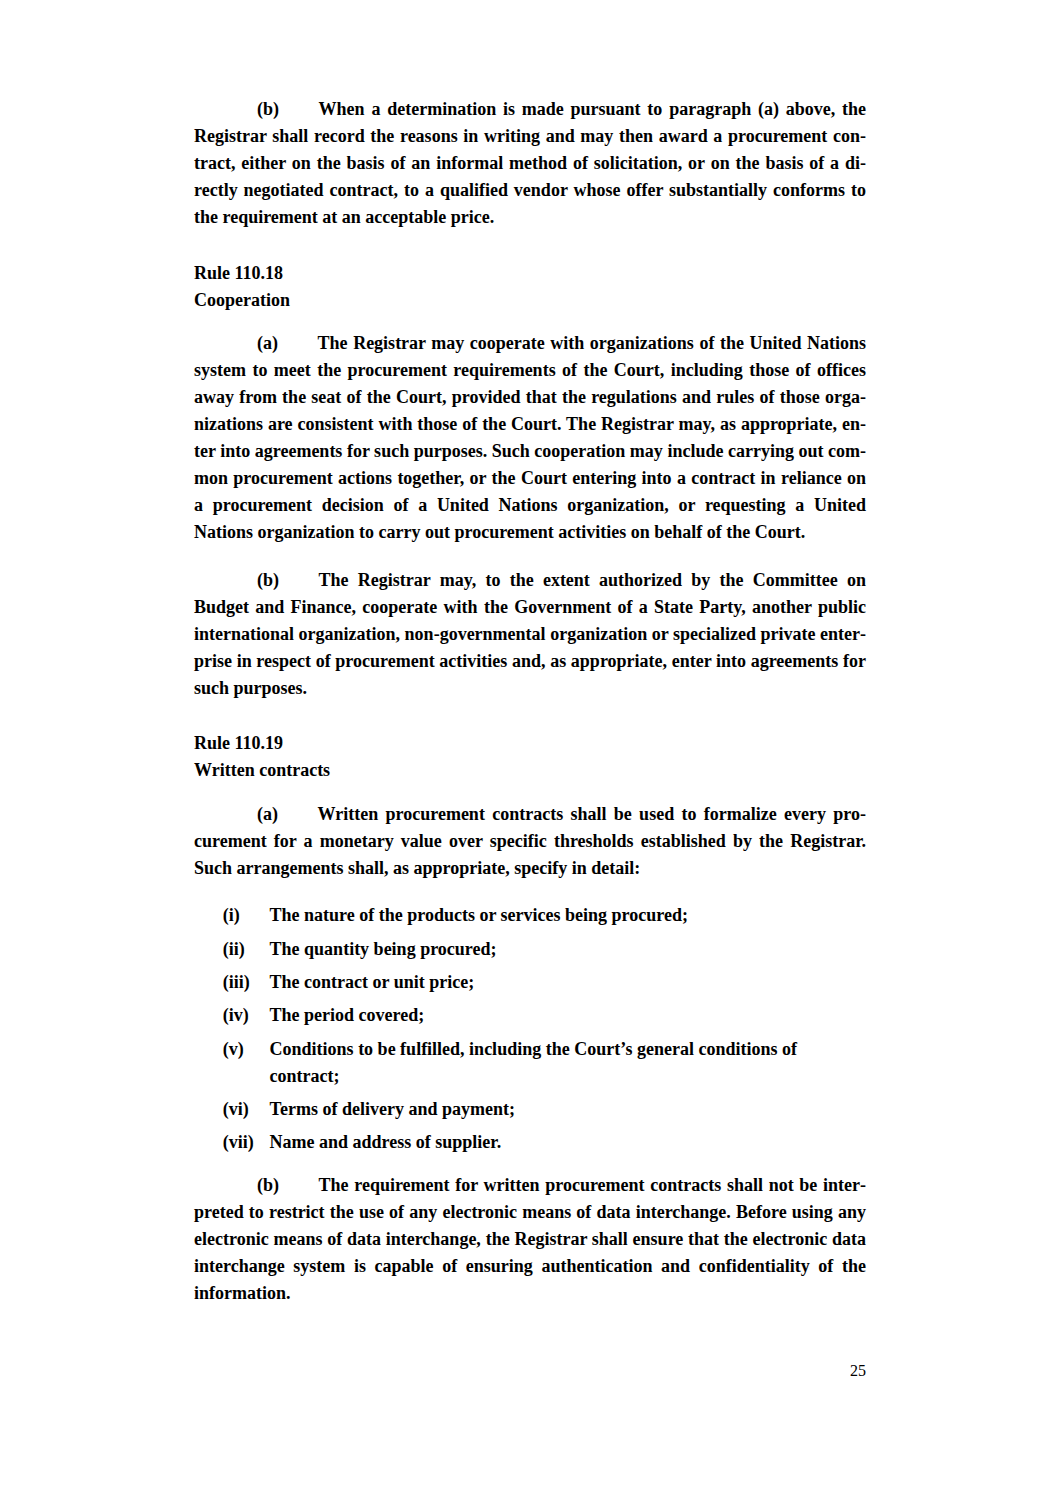(b) When a determination is made pursuant to paragraph (a) above, the Registrar shall record the reasons in writing and may then award a procurement contract, either on the basis of an informal method of solicitation, or on the basis of a directly negotiated contract, to a qualified vendor whose offer substantially conforms to the requirement at an acceptable price.
Rule 110.18
Cooperation
(a) The Registrar may cooperate with organizations of the United Nations system to meet the procurement requirements of the Court, including those of offices away from the seat of the Court, provided that the regulations and rules of those organizations are consistent with those of the Court. The Registrar may, as appropriate, enter into agreements for such purposes. Such cooperation may include carrying out common procurement actions together, or the Court entering into a contract in reliance on a procurement decision of a United Nations organization, or requesting a United Nations organization to carry out procurement activities on behalf of the Court.
(b) The Registrar may, to the extent authorized by the Committee on Budget and Finance, cooperate with the Government of a State Party, another public international organization, non-governmental organization or specialized private enterprise in respect of procurement activities and, as appropriate, enter into agreements for such purposes.
Rule 110.19
Written contracts
(a) Written procurement contracts shall be used to formalize every procurement for a monetary value over specific thresholds established by the Registrar. Such arrangements shall, as appropriate, specify in detail:
(i) The nature of the products or services being procured;
(ii) The quantity being procured;
(iii) The contract or unit price;
(iv) The period covered;
(v) Conditions to be fulfilled, including the Court’s general conditions of contract;
(vi) Terms of delivery and payment;
(vii) Name and address of supplier.
(b) The requirement for written procurement contracts shall not be interpreted to restrict the use of any electronic means of data interchange. Before using any electronic means of data interchange, the Registrar shall ensure that the electronic data interchange system is capable of ensuring authentication and confidentiality of the information.
25